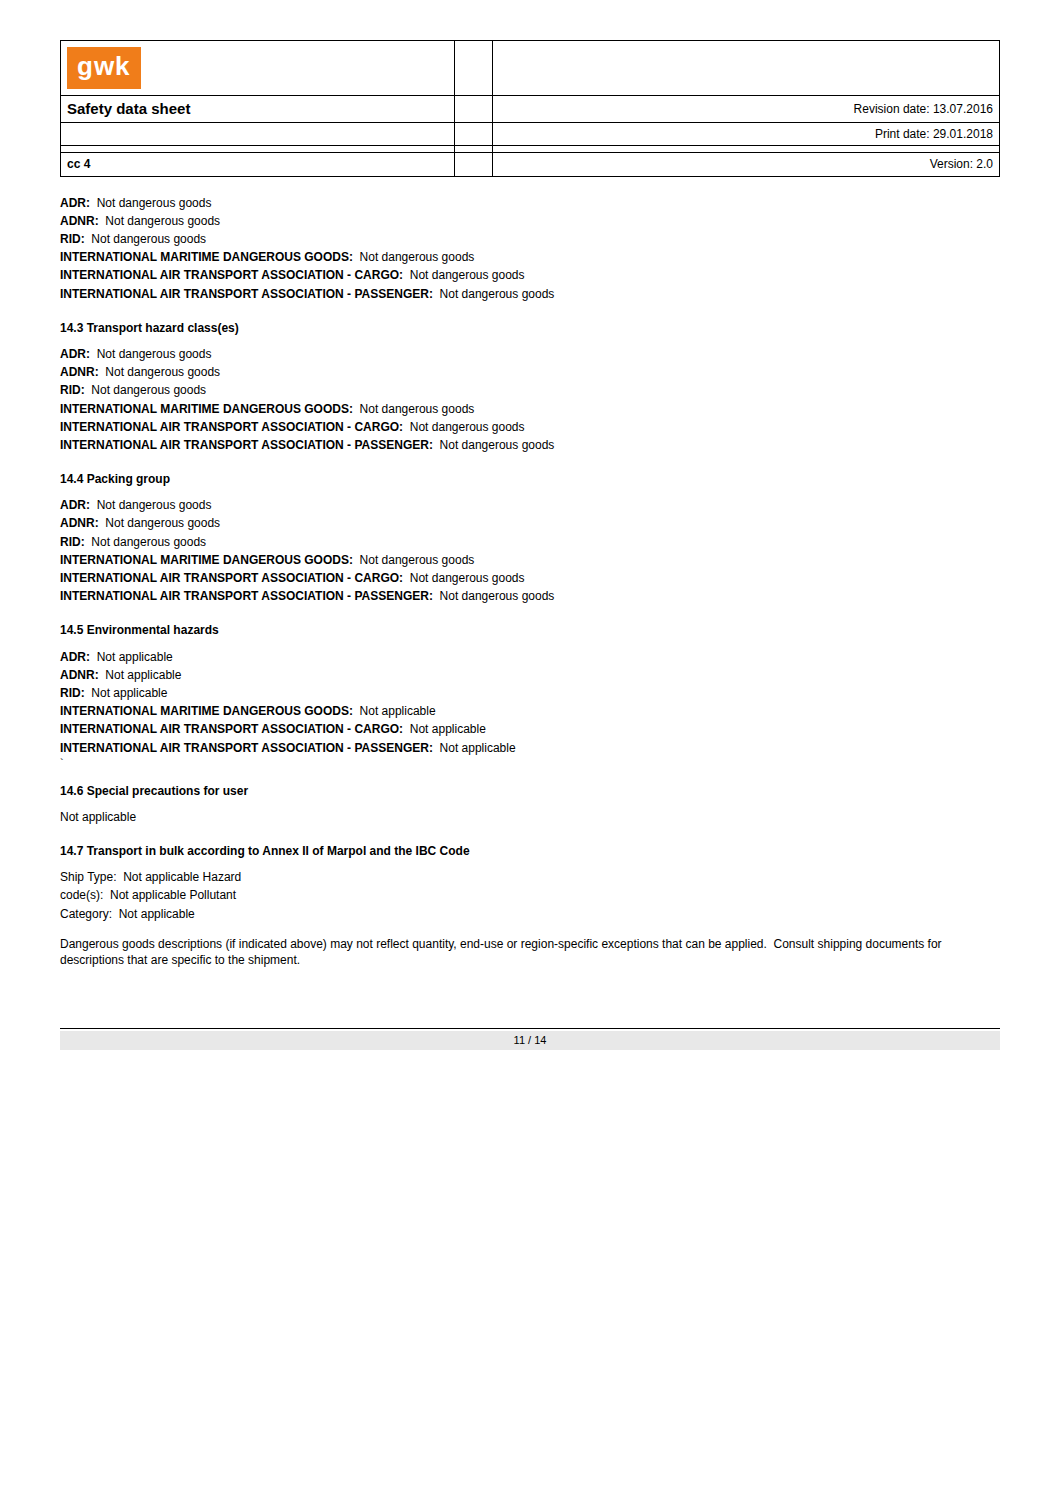| gwk | | |
| Safety data sheet | | Revision date: 13.07.2016 |
| | | Print date: 29.01.2018 |
| cc 4 | | Version: 2.0 |
ADR: Not dangerous goods
ADNR: Not dangerous goods
RID: Not dangerous goods
INTERNATIONAL MARITIME DANGEROUS GOODS: Not dangerous goods
INTERNATIONAL AIR TRANSPORT ASSOCIATION - CARGO: Not dangerous goods
INTERNATIONAL AIR TRANSPORT ASSOCIATION - PASSENGER: Not dangerous goods
14.3 Transport hazard class(es)
ADR: Not dangerous goods
ADNR: Not dangerous goods
RID: Not dangerous goods
INTERNATIONAL MARITIME DANGEROUS GOODS: Not dangerous goods
INTERNATIONAL AIR TRANSPORT ASSOCIATION - CARGO: Not dangerous goods
INTERNATIONAL AIR TRANSPORT ASSOCIATION - PASSENGER: Not dangerous goods
14.4 Packing group
ADR: Not dangerous goods
ADNR: Not dangerous goods
RID: Not dangerous goods
INTERNATIONAL MARITIME DANGEROUS GOODS: Not dangerous goods
INTERNATIONAL AIR TRANSPORT ASSOCIATION - CARGO: Not dangerous goods
INTERNATIONAL AIR TRANSPORT ASSOCIATION - PASSENGER: Not dangerous goods
14.5 Environmental hazards
ADR: Not applicable
ADNR: Not applicable
RID: Not applicable
INTERNATIONAL MARITIME DANGEROUS GOODS: Not applicable
INTERNATIONAL AIR TRANSPORT ASSOCIATION - CARGO: Not applicable
INTERNATIONAL AIR TRANSPORT ASSOCIATION - PASSENGER: Not applicable
`
14.6 Special precautions for user
Not applicable
14.7 Transport in bulk according to Annex II of Marpol and the IBC Code
Ship Type: Not applicable Hazard
code(s): Not applicable Pollutant
Category: Not applicable
Dangerous goods descriptions (if indicated above) may not reflect quantity, end-use or region-specific exceptions that can be applied. Consult shipping documents for descriptions that are specific to the shipment.
11 / 14